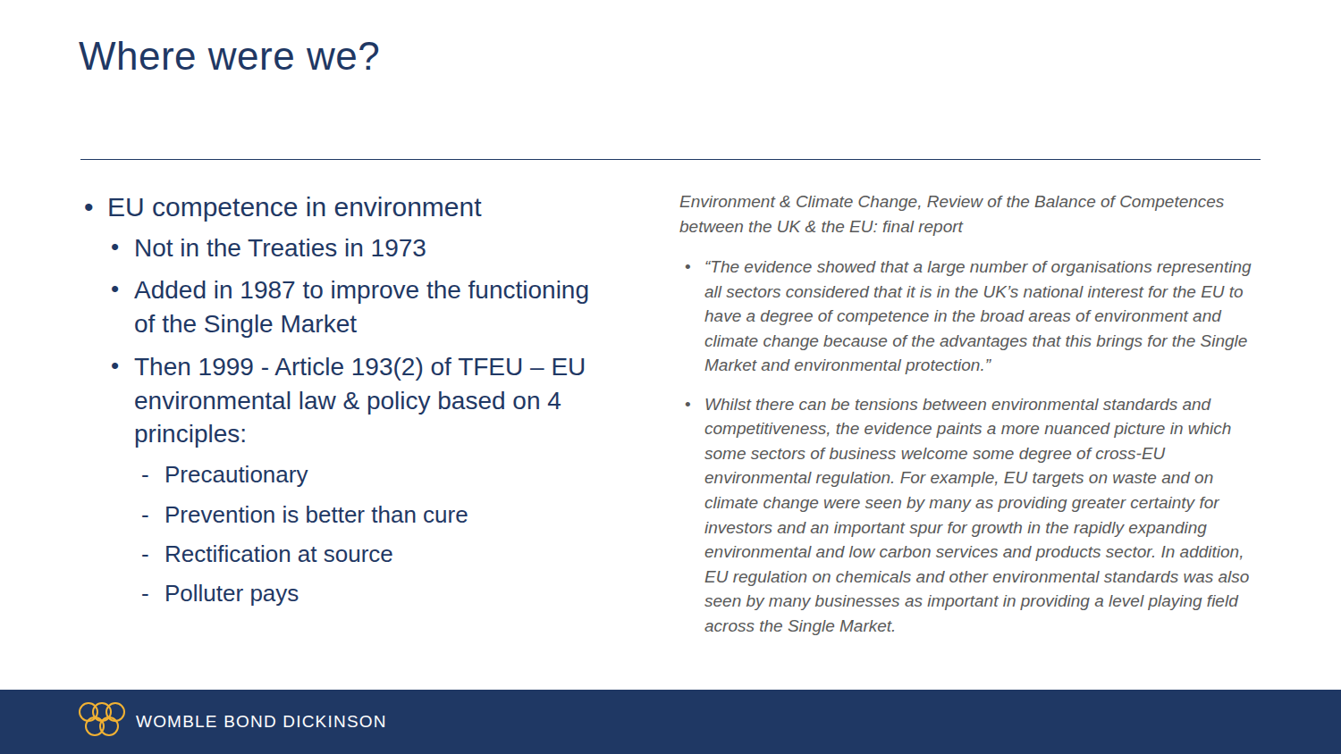Where were we?
EU competence in environment
Not in the Treaties in 1973
Added in 1987 to improve the functioning of the Single Market
Then 1999 - Article 193(2) of TFEU – EU environmental law & policy based on 4 principles:
Precautionary
Prevention is better than cure
Rectification at source
Polluter pays
Environment & Climate Change, Review of the Balance of Competences between the UK & the EU: final report
“The evidence showed that a large number of organisations representing all sectors considered that it is in the UK’s national interest for the EU to have a degree of competence in the broad areas of environment and climate change because of the advantages that this brings for the Single Market and environmental protection.”
Whilst there can be tensions between environmental standards and competitiveness, the evidence paints a more nuanced picture in which some sectors of business welcome some degree of cross-EU environmental regulation. For example, EU targets on waste and on climate change were seen by many as providing greater certainty for investors and an important spur for growth in the rapidly expanding environmental and low carbon services and products sector. In addition, EU regulation on chemicals and other environmental standards was also seen by many businesses as important in providing a level playing field across the Single Market.
WOMBLE BOND DICKINSON